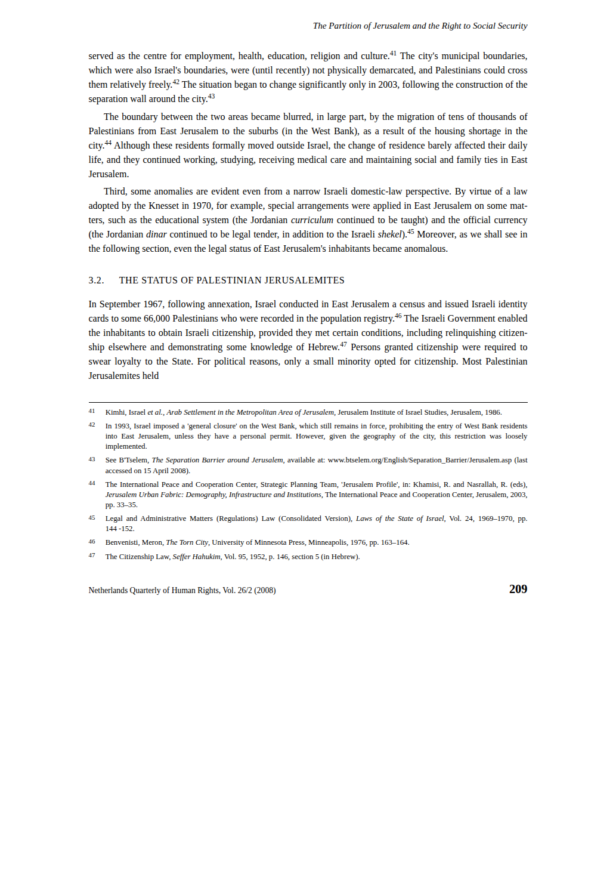The Partition of Jerusalem and the Right to Social Security
served as the centre for employment, health, education, religion and culture.41 The city's municipal boundaries, which were also Israel's boundaries, were (until recently) not physically demarcated, and Palestinians could cross them relatively freely.42 The situation began to change significantly only in 2003, following the construction of the separation wall around the city.43
The boundary between the two areas became blurred, in large part, by the migration of tens of thousands of Palestinians from East Jerusalem to the suburbs (in the West Bank), as a result of the housing shortage in the city.44 Although these residents formally moved outside Israel, the change of residence barely affected their daily life, and they continued working, studying, receiving medical care and maintaining social and family ties in East Jerusalem.
Third, some anomalies are evident even from a narrow Israeli domestic-law perspective. By virtue of a law adopted by the Knesset in 1970, for example, special arrangements were applied in East Jerusalem on some matters, such as the educational system (the Jordanian curriculum continued to be taught) and the official currency (the Jordanian dinar continued to be legal tender, in addition to the Israeli shekel).45 Moreover, as we shall see in the following section, even the legal status of East Jerusalem's inhabitants became anomalous.
3.2. THE STATUS OF PALESTINIAN JERUSALEMITES
In September 1967, following annexation, Israel conducted in East Jerusalem a census and issued Israeli identity cards to some 66,000 Palestinians who were recorded in the population registry.46 The Israeli Government enabled the inhabitants to obtain Israeli citizenship, provided they met certain conditions, including relinquishing citizenship elsewhere and demonstrating some knowledge of Hebrew.47 Persons granted citizenship were required to swear loyalty to the State. For political reasons, only a small minority opted for citizenship. Most Palestinian Jerusalemites held
41 Kimhi, Israel et al., Arab Settlement in the Metropolitan Area of Jerusalem, Jerusalem Institute of Israel Studies, Jerusalem, 1986.
42 In 1993, Israel imposed a 'general closure' on the West Bank, which still remains in force, prohibiting the entry of West Bank residents into East Jerusalem, unless they have a personal permit. However, given the geography of the city, this restriction was loosely implemented.
43 See B'Tselem, The Separation Barrier around Jerusalem, available at: www.btselem.org/English/Separation_Barrier/Jerusalem.asp (last accessed on 15 April 2008).
44 The International Peace and Cooperation Center, Strategic Planning Team, 'Jerusalem Profile', in: Khamisi, R. and Nasrallah, R. (eds), Jerusalem Urban Fabric: Demography, Infrastructure and Institutions, The International Peace and Cooperation Center, Jerusalem, 2003, pp. 33–35.
45 Legal and Administrative Matters (Regulations) Law (Consolidated Version), Laws of the State of Israel, Vol. 24, 1969–1970, pp. 144 -152.
46 Benvenisti, Meron, The Torn City, University of Minnesota Press, Minneapolis, 1976, pp. 163–164.
47 The Citizenship Law, Seffer Hahukim, Vol. 95, 1952, p. 146, section 5 (in Hebrew).
Netherlands Quarterly of Human Rights, Vol. 26/2 (2008) 209